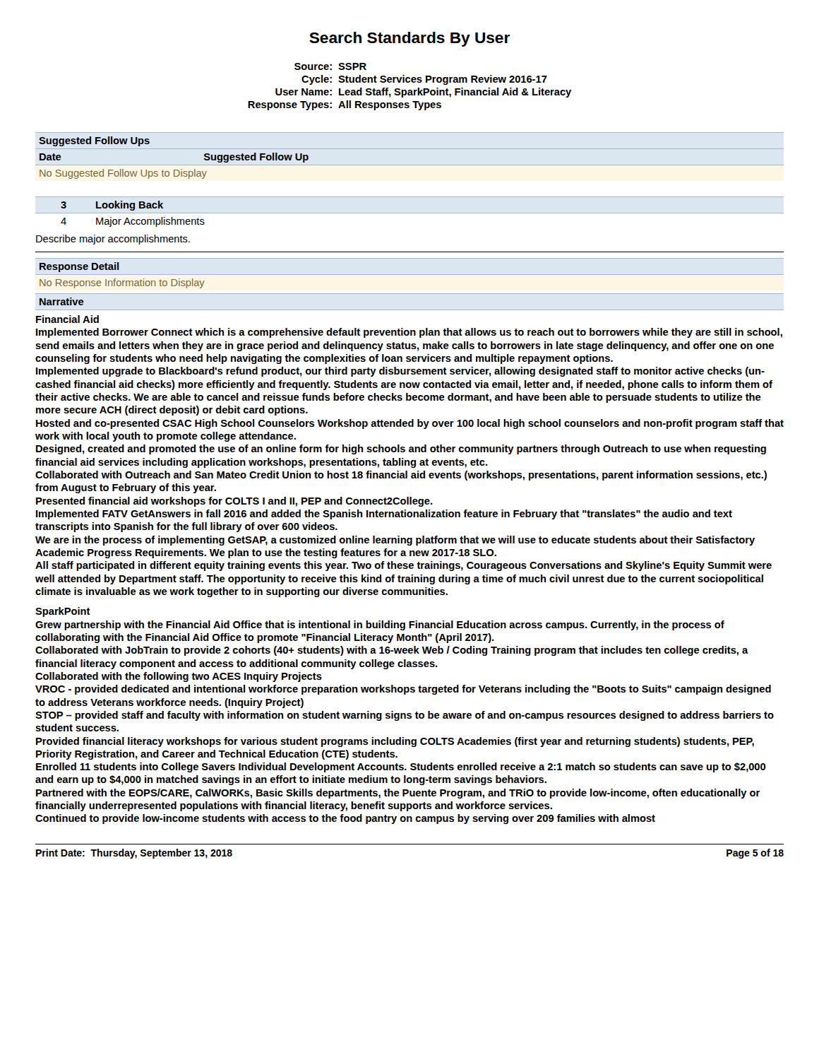Search Standards By User
| Source: | SSPR |
| Cycle: | Student Services Program Review 2016-17 |
| User Name: | Lead Staff, SparkPoint, Financial Aid & Literacy |
| Response Types: | All Responses Types |
| Suggested Follow Ups |
| Date | Suggested Follow Up | | |
| No Suggested Follow Ups to Display |
| 3 | Looking Back |
| 4 | Major Accomplishments |
Describe major accomplishments.
| Response Detail |
| No Response Information to Display |
| Narrative |
Financial Aid
Implemented Borrower Connect which is a comprehensive default prevention plan that allows us to reach out to borrowers while they are still in school, send emails and letters when they are in grace period and delinquency status, make calls to borrowers in late stage delinquency, and offer one on one counseling for students who need help navigating the complexities of loan servicers and multiple repayment options.
Implemented upgrade to Blackboard's refund product, our third party disbursement servicer, allowing designated staff to monitor active checks (un-cashed financial aid checks) more efficiently and frequently. Students are now contacted via email, letter and, if needed, phone calls to inform them of their active checks. We are able to cancel and reissue funds before checks become dormant, and have been able to persuade students to utilize the more secure ACH (direct deposit) or debit card options.
Hosted and co-presented CSAC High School Counselors Workshop attended by over 100 local high school counselors and non-profit program staff that work with local youth to promote college attendance.
Designed, created and promoted the use of an online form for high schools and other community partners through Outreach to use when requesting financial aid services including application workshops, presentations, tabling at events, etc.
Collaborated with Outreach and San Mateo Credit Union to host 18 financial aid events (workshops, presentations, parent information sessions, etc.) from August to February of this year.
Presented financial aid workshops for COLTS I and II, PEP and Connect2College.
Implemented FATV GetAnswers in fall 2016 and added the Spanish Internationalization feature in February that "translates" the audio and text transcripts into Spanish for the full library of over 600 videos.
We are in the process of implementing GetSAP, a customized online learning platform that we will use to educate students about their Satisfactory Academic Progress Requirements. We plan to use the testing features for a new 2017-18 SLO.
All staff participated in different equity training events this year. Two of these trainings, Courageous Conversations and Skyline's Equity Summit were well attended by Department staff. The opportunity to receive this kind of training during a time of much civil unrest due to the current sociopolitical climate is invaluable as we work together to in supporting our diverse communities.
SparkPoint
Grew partnership with the Financial Aid Office that is intentional in building Financial Education across campus. Currently, in the process of collaborating with the Financial Aid Office to promote "Financial Literacy Month" (April 2017).
Collaborated with JobTrain to provide 2 cohorts (40+ students) with a 16-week Web / Coding Training program that includes ten college credits, a financial literacy component and access to additional community college classes.
Collaborated with the following two ACES Inquiry Projects
VROC - provided dedicated and intentional workforce preparation workshops targeted for Veterans including the "Boots to Suits" campaign designed to address Veterans workforce needs. (Inquiry Project)
STOP – provided staff and faculty with information on student warning signs to be aware of and on-campus resources designed to address barriers to student success.
Provided financial literacy workshops for various student programs including COLTS Academies (first year and returning students) students, PEP, Priority Registration, and Career and Technical Education (CTE) students.
Enrolled 11 students into College Savers Individual Development Accounts. Students enrolled receive a 2:1 match so students can save up to $2,000 and earn up to $4,000 in matched savings in an effort to initiate medium to long-term savings behaviors.
Partnered with the EOPS/CARE, CalWORKs, Basic Skills departments, the Puente Program, and TRiO to provide low-income, often educationally or financially underrepresented populations with financial literacy, benefit supports and workforce services.
Continued to provide low-income students with access to the food pantry on campus by serving over 209 families with almost
Print Date: Thursday, September 13, 2018
Page 5 of 18